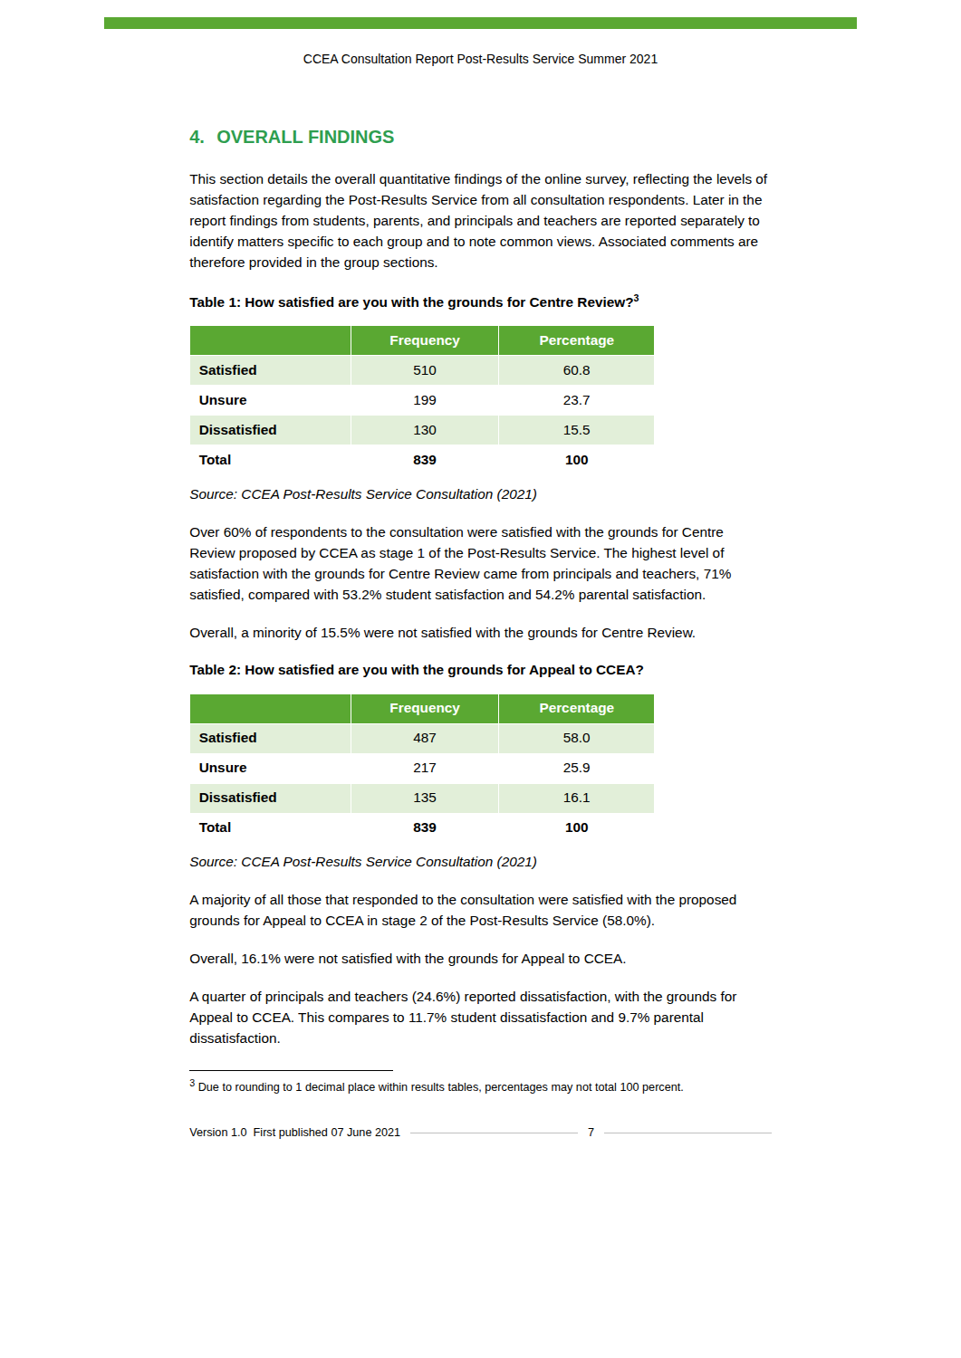CCEA Consultation Report Post-Results Service Summer 2021
4. OVERALL FINDINGS
This section details the overall quantitative findings of the online survey, reflecting the levels of satisfaction regarding the Post-Results Service from all consultation respondents. Later in the report findings from students, parents, and principals and teachers are reported separately to identify matters specific to each group and to note common views. Associated comments are therefore provided in the group sections.
Table 1: How satisfied are you with the grounds for Centre Review?3
| | Frequency | Percentage |
| --- | --- | --- |
| Satisfied | 510 | 60.8 |
| Unsure | 199 | 23.7 |
| Dissatisfied | 130 | 15.5 |
| Total | 839 | 100 |
Source: CCEA Post-Results Service Consultation (2021)
Over 60% of respondents to the consultation were satisfied with the grounds for Centre Review proposed by CCEA as stage 1 of the Post-Results Service. The highest level of satisfaction with the grounds for Centre Review came from principals and teachers, 71% satisfied, compared with 53.2% student satisfaction and 54.2% parental satisfaction.
Overall, a minority of 15.5% were not satisfied with the grounds for Centre Review.
Table 2: How satisfied are you with the grounds for Appeal to CCEA?
| | Frequency | Percentage |
| --- | --- | --- |
| Satisfied | 487 | 58.0 |
| Unsure | 217 | 25.9 |
| Dissatisfied | 135 | 16.1 |
| Total | 839 | 100 |
Source: CCEA Post-Results Service Consultation (2021)
A majority of all those that responded to the consultation were satisfied with the proposed grounds for Appeal to CCEA in stage 2 of the Post-Results Service (58.0%).
Overall, 16.1% were not satisfied with the grounds for Appeal to CCEA.
A quarter of principals and teachers (24.6%) reported dissatisfaction, with the grounds for Appeal to CCEA. This compares to 11.7% student dissatisfaction and 9.7% parental dissatisfaction.
3 Due to rounding to 1 decimal place within results tables, percentages may not total 100 percent.
Version 1.0 First published 07 June 2021 7